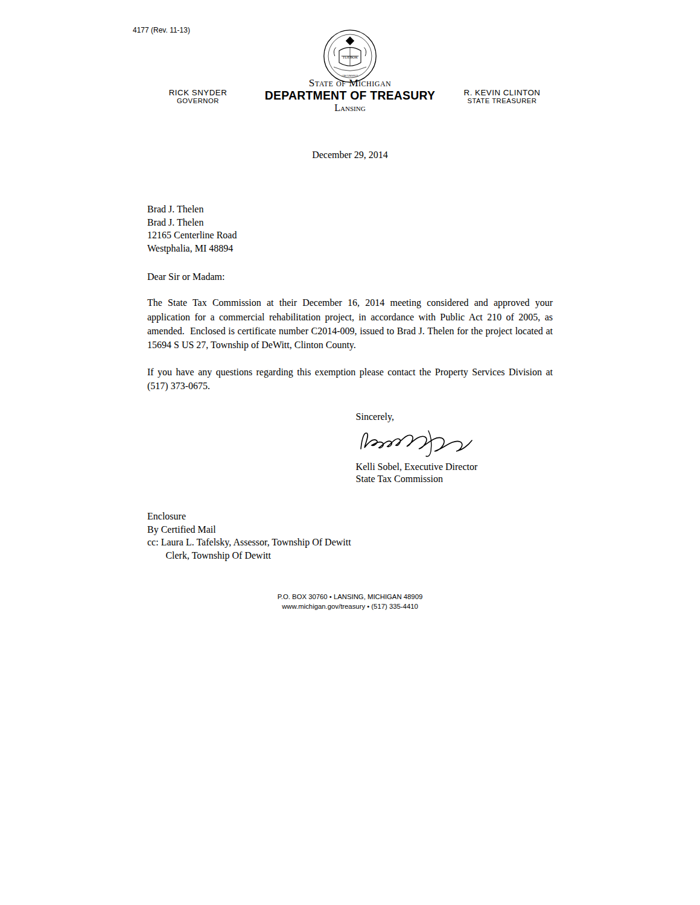4177 (Rev. 11-13)
TUEBOR CIRCUMSPICE
| RICK SNYDER GOVERNOR | State of Michigan DEPARTMENT OF TREASURY Lansing | R. KEVIN CLINTON STATE TREASURER |
December 29, 2014
Brad J. Thelen
Brad J. Thelen
12165 Centerline Road
Westphalia, MI 48894
Dear Sir or Madam:
The State Tax Commission at their December 16, 2014 meeting considered and approved your application for a commercial rehabilitation project, in accordance with Public Act 210 of 2005, as amended. Enclosed is certificate number C2014-009, issued to Brad J. Thelen for the project located at 15694 S US 27, Township of DeWitt, Clinton County.
If you have any questions regarding this exemption please contact the Property Services Division at (517) 373-0675.
Sincerely,
Kelli Sobel, Executive Director
State Tax Commission
Enclosure
By Certified Mail
cc: Laura L. Tafelsky, Assessor, Township Of Dewitt
Clerk, Township Of Dewitt
P.O. BOX 30760 • LANSING, MICHIGAN 48909
www.michigan.gov/treasury • (517) 335-4410